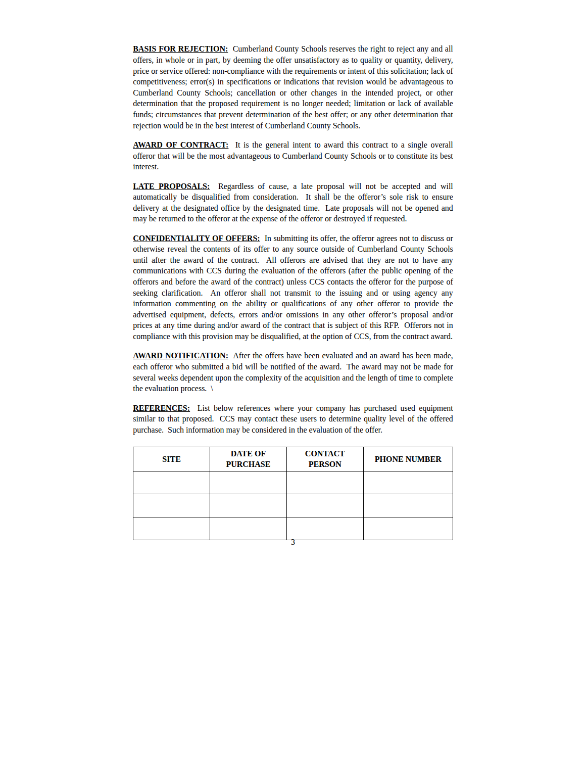BASIS FOR REJECTION: Cumberland County Schools reserves the right to reject any and all offers, in whole or in part, by deeming the offer unsatisfactory as to quality or quantity, delivery, price or service offered: non-compliance with the requirements or intent of this solicitation; lack of competitiveness; error(s) in specifications or indications that revision would be advantageous to Cumberland County Schools; cancellation or other changes in the intended project, or other determination that the proposed requirement is no longer needed; limitation or lack of available funds; circumstances that prevent determination of the best offer; or any other determination that rejection would be in the best interest of Cumberland County Schools.
AWARD OF CONTRACT: It is the general intent to award this contract to a single overall offeror that will be the most advantageous to Cumberland County Schools or to constitute its best interest.
LATE PROPOSALS: Regardless of cause, a late proposal will not be accepted and will automatically be disqualified from consideration. It shall be the offeror’s sole risk to ensure delivery at the designated office by the designated time. Late proposals will not be opened and may be returned to the offeror at the expense of the offeror or destroyed if requested.
CONFIDENTIALITY OF OFFERS: In submitting its offer, the offeror agrees not to discuss or otherwise reveal the contents of its offer to any source outside of Cumberland County Schools until after the award of the contract. All offerors are advised that they are not to have any communications with CCS during the evaluation of the offerors (after the public opening of the offerors and before the award of the contract) unless CCS contacts the offeror for the purpose of seeking clarification. An offeror shall not transmit to the issuing and or using agency any information commenting on the ability or qualifications of any other offeror to provide the advertised equipment, defects, errors and/or omissions in any other offeror’s proposal and/or prices at any time during and/or award of the contract that is subject of this RFP. Offerors not in compliance with this provision may be disqualified, at the option of CCS, from the contract award.
AWARD NOTIFICATION: After the offers have been evaluated and an award has been made, each offeror who submitted a bid will be notified of the award. The award may not be made for several weeks dependent upon the complexity of the acquisition and the length of time to complete the evaluation process. \
REFERENCES: List below references where your company has purchased used equipment similar to that proposed. CCS may contact these users to determine quality level of the offered purchase. Such information may be considered in the evaluation of the offer.
| SITE | DATE OF PURCHASE | CONTACT PERSON | PHONE NUMBER |
| --- | --- | --- | --- |
3